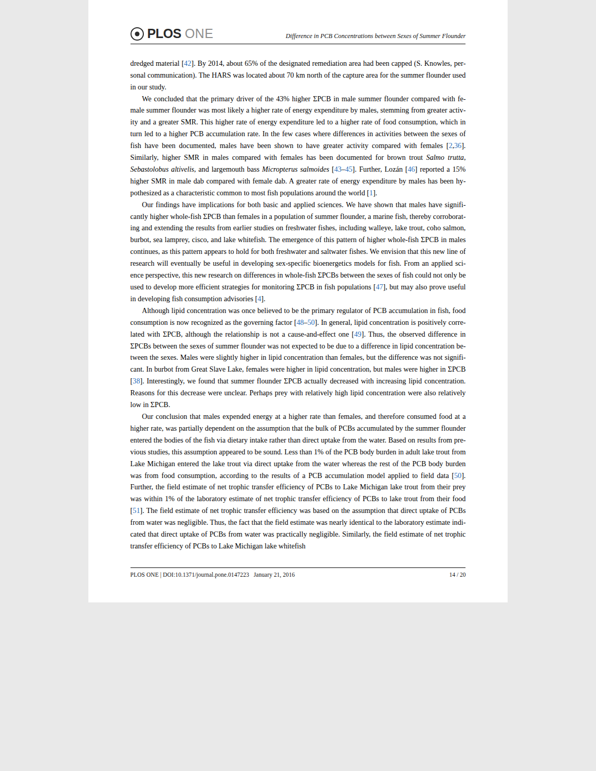PLOS ONE
Difference in PCB Concentrations between Sexes of Summer Flounder
dredged material [42]. By 2014, about 65% of the designated remediation area had been capped (S. Knowles, personal communication). The HARS was located about 70 km north of the capture area for the summer flounder used in our study.
We concluded that the primary driver of the 43% higher ΣPCB in male summer flounder compared with female summer flounder was most likely a higher rate of energy expenditure by males, stemming from greater activity and a greater SMR. This higher rate of energy expenditure led to a higher rate of food consumption, which in turn led to a higher PCB accumulation rate. In the few cases where differences in activities between the sexes of fish have been documented, males have been shown to have greater activity compared with females [2,36]. Similarly, higher SMR in males compared with females has been documented for brown trout Salmo trutta, Sebastolobus altivelis, and largemouth bass Micropterus salmoides [43–45]. Further, Lozán [46] reported a 15% higher SMR in male dab compared with female dab. A greater rate of energy expenditure by males has been hypothesized as a characteristic common to most fish populations around the world [1].
Our findings have implications for both basic and applied sciences. We have shown that males have significantly higher whole-fish ΣPCB than females in a population of summer flounder, a marine fish, thereby corroborating and extending the results from earlier studies on freshwater fishes, including walleye, lake trout, coho salmon, burbot, sea lamprey, cisco, and lake whitefish. The emergence of this pattern of higher whole-fish ΣPCB in males continues, as this pattern appears to hold for both freshwater and saltwater fishes. We envision that this new line of research will eventually be useful in developing sex-specific bioenergetics models for fish. From an applied science perspective, this new research on differences in whole-fish ΣPCBs between the sexes of fish could not only be used to develop more efficient strategies for monitoring ΣPCB in fish populations [47], but may also prove useful in developing fish consumption advisories [4].
Although lipid concentration was once believed to be the primary regulator of PCB accumulation in fish, food consumption is now recognized as the governing factor [48–50]. In general, lipid concentration is positively correlated with ΣPCB, although the relationship is not a cause-and-effect one [49]. Thus, the observed difference in ΣPCBs between the sexes of summer flounder was not expected to be due to a difference in lipid concentration between the sexes. Males were slightly higher in lipid concentration than females, but the difference was not significant. In burbot from Great Slave Lake, females were higher in lipid concentration, but males were higher in ΣPCB [38]. Interestingly, we found that summer flounder ΣPCB actually decreased with increasing lipid concentration. Reasons for this decrease were unclear. Perhaps prey with relatively high lipid concentration were also relatively low in ΣPCB.
Our conclusion that males expended energy at a higher rate than females, and therefore consumed food at a higher rate, was partially dependent on the assumption that the bulk of PCBs accumulated by the summer flounder entered the bodies of the fish via dietary intake rather than direct uptake from the water. Based on results from previous studies, this assumption appeared to be sound. Less than 1% of the PCB body burden in adult lake trout from Lake Michigan entered the lake trout via direct uptake from the water whereas the rest of the PCB body burden was from food consumption, according to the results of a PCB accumulation model applied to field data [50]. Further, the field estimate of net trophic transfer efficiency of PCBs to Lake Michigan lake trout from their prey was within 1% of the laboratory estimate of net trophic transfer efficiency of PCBs to lake trout from their food [51]. The field estimate of net trophic transfer efficiency was based on the assumption that direct uptake of PCBs from water was negligible. Thus, the fact that the field estimate was nearly identical to the laboratory estimate indicated that direct uptake of PCBs from water was practically negligible. Similarly, the field estimate of net trophic transfer efficiency of PCBs to Lake Michigan lake whitefish
PLOS ONE | DOI:10.1371/journal.pone.0147223 January 21, 2016
14 / 20